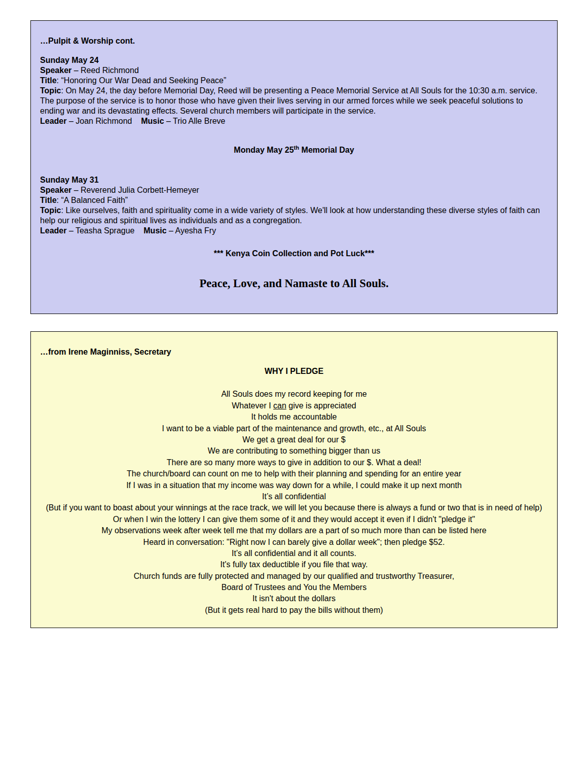…Pulpit & Worship cont.
Sunday May 24
Speaker – Reed Richmond
Title: “Honoring Our War Dead and Seeking Peace”
Topic: On May 24, the day before Memorial Day, Reed will be presenting a Peace Memorial Service at All Souls for the 10:30 a.m. service. The purpose of the service is to honor those who have given their lives serving in our armed forces while we seek peaceful solutions to ending war and its devastating effects. Several church members will participate in the service.
Leader – Joan Richmond Music – Trio Alle Breve
Monday May 25th Memorial Day
Sunday May 31
Speaker – Reverend Julia Corbett-Hemeyer
Title: “A Balanced Faith”
Topic: Like ourselves, faith and spirituality come in a wide variety of styles. We'll look at how understanding these diverse styles of faith can help our religious and spiritual lives as individuals and as a congregation.
Leader – Teasha Sprague Music – Ayesha Fry
*** Kenya Coin Collection and Pot Luck***
Peace, Love, and Namaste to All Souls.
…from Irene Maginniss, Secretary
WHY I PLEDGE
All Souls does my record keeping for me
Whatever I can give is appreciated
It holds me accountable
I want to be a viable part of the maintenance and growth, etc., at All Souls
We get a great deal for our $
We are contributing to something bigger than us
There are so many more ways to give in addition to our $. What a deal!
The church/board can count on me to help with their planning and spending for an entire year
If I was in a situation that my income was way down for a while, I could make it up next month
It’s all confidential
(But if you want to boast about your winnings at the race track, we will let you because there is always a fund or two that is in need of help)
Or when I win the lottery I can give them some of it and they would accept it even if I didn't "pledge it"
My observations week after week tell me that my dollars are a part of so much more than can be listed here
Heard in conversation: "Right now I can barely give a dollar week"; then pledge $52.
It’s all confidential and it all counts.
It's fully tax deductible if you file that way.
Church funds are fully protected and managed by our qualified and trustworthy Treasurer,
Board of Trustees and You the Members
It isn't about the dollars
(But it gets real hard to pay the bills without them)